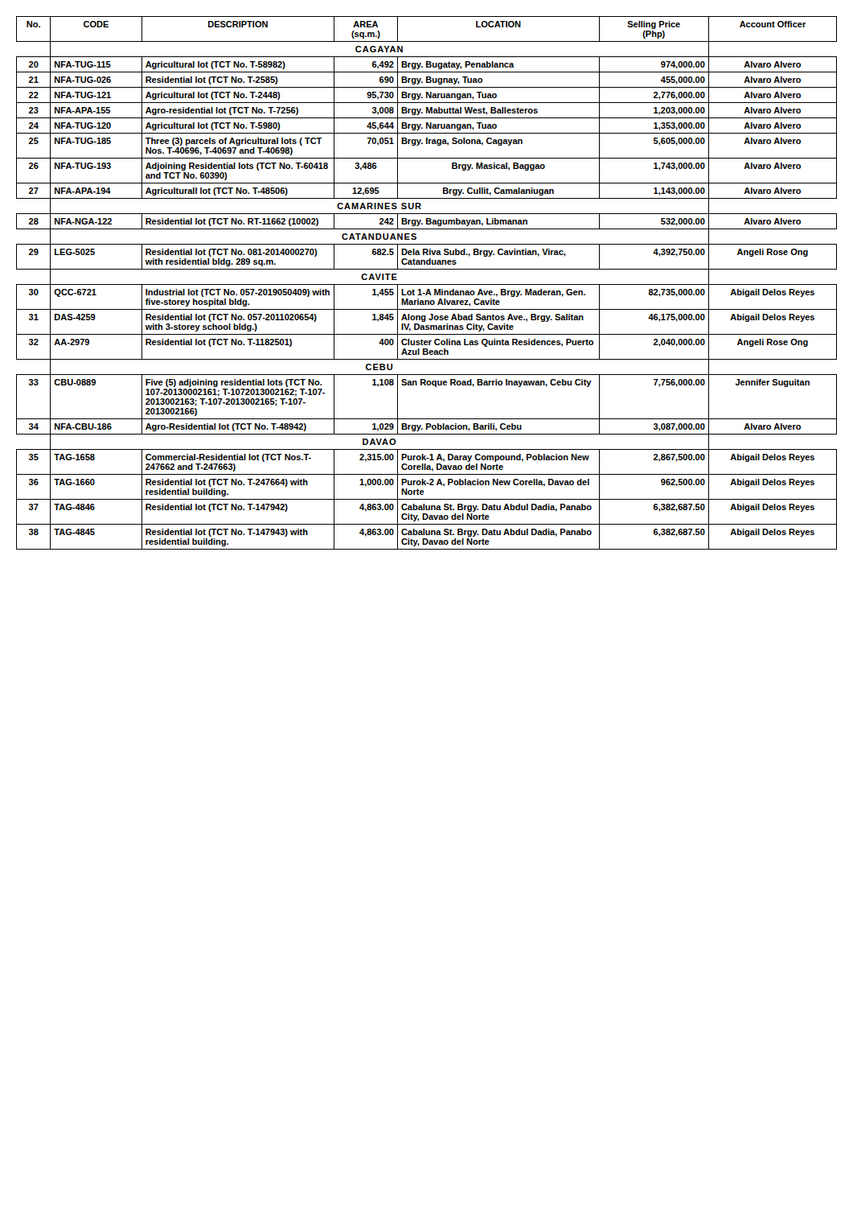| No. | CODE | DESCRIPTION | AREA (sq.m.) | LOCATION | Selling Price (Php) | Account Officer |
| --- | --- | --- | --- | --- | --- | --- |
| | CAGAYAN | |
| 20 | NFA-TUG-115 | Agricultural lot (TCT No. T-58982) | 6,492 | Brgy. Bugatay, Penablanca | 974,000.00 | Alvaro Alvero |
| 21 | NFA-TUG-026 | Residential lot (TCT No. T-2585) | 690 | Brgy. Bugnay, Tuao | 455,000.00 | Alvaro Alvero |
| 22 | NFA-TUG-121 | Agricultural lot (TCT No. T-2448) | 95,730 | Brgy. Naruangan, Tuao | 2,776,000.00 | Alvaro Alvero |
| 23 | NFA-APA-155 | Agro-residential lot (TCT No. T-7256) | 3,008 | Brgy. Mabuttal West, Ballesteros | 1,203,000.00 | Alvaro Alvero |
| 24 | NFA-TUG-120 | Agricultural lot (TCT No. T-5980) | 45,644 | Brgy. Naruangan, Tuao | 1,353,000.00 | Alvaro Alvero |
| 25 | NFA-TUG-185 | Three (3) parcels of Agricultural lots ( TCT Nos. T-40696, T-40697 and T-40698) | 70,051 | Brgy. Iraga, Solona, Cagayan | 5,605,000.00 | Alvaro Alvero |
| 26 | NFA-TUG-193 | Adjoining Residential lots (TCT No. T-60418 and TCT No. 60390) | 3,486 | Brgy. Masical, Baggao | 1,743,000.00 | Alvaro Alvero |
| 27 | NFA-APA-194 | Agriculturall lot (TCT No. T-48506) | 12,695 | Brgy. Cullit, Camalaniugan | 1,143,000.00 | Alvaro Alvero |
| | CAMARINES SUR | |
| 28 | NFA-NGA-122 | Residential lot (TCT No. RT-11662 (10002) | 242 | Brgy. Bagumbayan, Libmanan | 532,000.00 | Alvaro Alvero |
| | CATANDUANES | |
| 29 | LEG-5025 | Residential lot (TCT No. 081-2014000270) with residential bldg. 289 sq.m. | 682.5 | Dela Riva Subd., Brgy. Cavintian, Virac, Catanduanes | 4,392,750.00 | Angeli Rose Ong |
| | CAVITE | |
| 30 | QCC-6721 | Industrial lot (TCT No. 057-2019050409) with five-storey hospital bldg. | 1,455 | Lot 1-A Mindanao Ave., Brgy. Maderan, Gen. Mariano Alvarez, Cavite | 82,735,000.00 | Abigail Delos Reyes |
| 31 | DAS-4259 | Residential lot (TCT No. 057-2011020654) with 3-storey school bldg.) | 1,845 | Along Jose Abad Santos Ave., Brgy. Salitan IV, Dasmarinas City, Cavite | 46,175,000.00 | Abigail Delos Reyes |
| 32 | AA-2979 | Residential lot (TCT No. T-1182501) | 400 | Cluster Colina Las Quinta Residences, Puerto Azul Beach | 2,040,000.00 | Angeli Rose Ong |
| | CEBU | |
| 33 | CBU-0889 | Five (5) adjoining residential lots (TCT No. 107-20130002161; T-1072013002162; T-107-2013002163; T-107-2013002165; T-107-2013002166) | 1,108 | San Roque Road, Barrio Inayawan, Cebu City | 7,756,000.00 | Jennifer Suguitan |
| 34 | NFA-CBU-186 | Agro-Residential lot (TCT No. T-48942) | 1,029 | Brgy. Poblacion, Barili, Cebu | 3,087,000.00 | Alvaro Alvero |
| | DAVAO | |
| 35 | TAG-1658 | Commercial-Residential lot (TCT Nos.T-247662 and T-247663) | 2,315.00 | Purok-1 A, Daray Compound, Poblacion New Corella, Davao del Norte | 2,867,500.00 | Abigail Delos Reyes |
| 36 | TAG-1660 | Residential lot (TCT No. T-247664) with residential building. | 1,000.00 | Purok-2 A, Poblacion New Corella, Davao del Norte | 962,500.00 | Abigail Delos Reyes |
| 37 | TAG-4846 | Residential lot (TCT No. T-147942) | 4,863.00 | Cabaluna St. Brgy. Datu Abdul Dadia, Panabo City, Davao del Norte | 6,382,687.50 | Abigail Delos Reyes |
| 38 | TAG-4845 | Residential lot (TCT No. T-147943) with residential building. | 4,863.00 | Cabaluna St. Brgy. Datu Abdul Dadia, Panabo City, Davao del Norte | 6,382,687.50 | Abigail Delos Reyes |